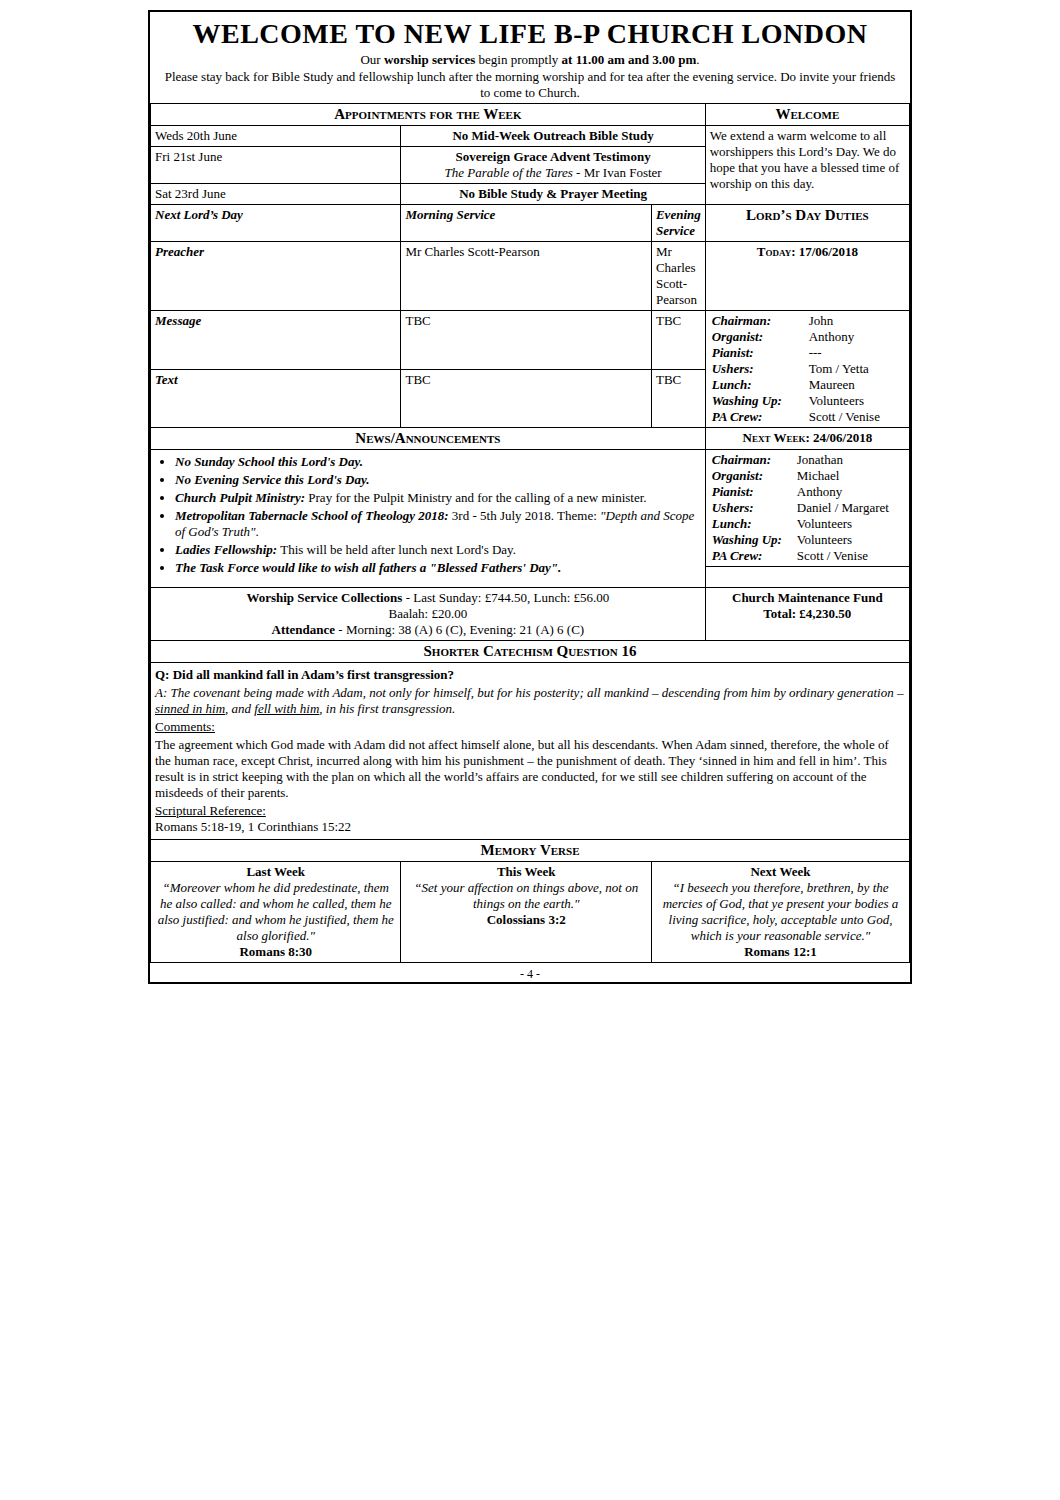WELCOME TO NEW LIFE B-P CHURCH LONDON
Our worship services begin promptly at 11.00 am and 3.00 pm.
Please stay back for Bible Study and fellowship lunch after the morning worship and for tea after the evening service. Do invite your friends to come to Church.
| Appointments for the Week | Welcome |
| Weds 20th June | No Mid-Week Outreach Bible Study | We extend a warm welcome to all worshippers this Lord’s Day. We do hope that you have a blessed time of worship on this day. |
| Fri 21st June | Sovereign Grace Advent Testimony The Parable of the Tares - Mr Ivan Foster |
| Sat 23rd June | No Bible Study & Prayer Meeting |
| Next Lord’s Day | Morning Service | Evening Service | Lord’s Day Duties |
| Preacher | Mr Charles Scott-Pearson | Mr Charles Scott-Pearson | Today: 17/06/2018 |
| Message | TBC | TBC | / Chairman: / John / / Organist: / Anthony / / Pianist: / --- / / Ushers: / Tom / Yetta / / Lunch: / Maureen / / Washing Up: / Volunteers / / PA Crew: / Scott / Venise / |
| Text | TBC | TBC |
| News/Announcements | Next Week: 24/06/2018 |
| No Sunday School this Lord's Day. No Evening Service this Lord's Day. Church Pulpit Ministry: Pray for the Pulpit Ministry and for the calling of a new minister. Metropolitan Tabernacle School of Theology 2018: 3rd - 5th July 2018. Theme: "Depth and Scope of God's Truth" . Ladies Fellowship: This will be held after lunch next Lord's Day. The Task Force would like to wish all fathers a "Blessed Fathers' Day". | / Chairman: / Jonathan / / Organist: / Michael / / Pianist: / Anthony / / Ushers: / Daniel / Margaret / / Lunch: / Volunteers / / Washing Up: / Volunteers / / PA Crew: / Scott / Venise / |
| Worship Service Collections - Last Sunday: £744.50, Lunch: £56.00 Baalah: £20.00 Attendance - Morning: 38 (A) 6 (C), Evening: 21 (A) 6 (C) | Church Maintenance Fund Total: £4,230.50 |
| Shorter Catechism Question 16 |
| Q: Did all mankind fall in Adam’s first transgression? A: The covenant being made with Adam, not only for himself, but for his posterity; all mankind – descending from him by ordinary generation – sinned in him , and fell with him , in his first transgression. Comments: The agreement which God made with Adam did not affect himself alone, but all his descendants. When Adam sinned, therefore, the whole of the human race, except Christ, incurred along with him his punishment – the punishment of death. They ‘sinned in him and fell in him’. This result is in strict keeping with the plan on which all the world’s affairs are conducted, for we still see children suffering on account of the misdeeds of their parents. Scriptural Reference: Romans 5:18-19, 1 Corinthians 15:22 |
| Memory Verse |
| Last Week “Moreover whom he did predestinate, them he also called: and whom he called, them he also justified: and whom he justified, them he also glorified." Romans 8:30 | This Week “Set your affection on things above, not on things on the earth." Colossians 3:2 | Next Week “I beseech you therefore, brethren, by the mercies of God, that ye present your bodies a living sacrifice, holy, acceptable unto God, which is your reasonable service." Romans 12:1 |
- 4 -